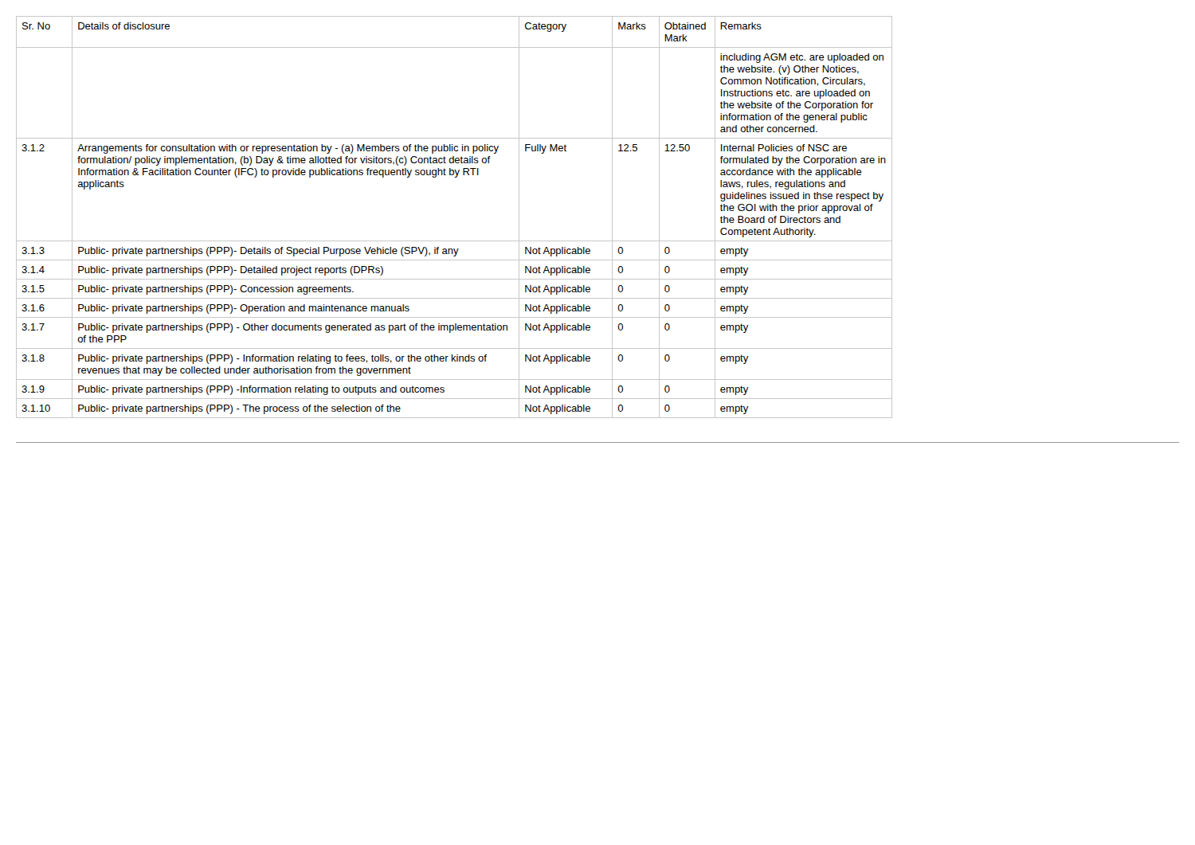| Sr. No | Details of disclosure | Category | Marks | Obtained Mark | Remarks |
| --- | --- | --- | --- | --- | --- |
| | | | | | including AGM etc. are uploaded on the website. (v) Other Notices, Common Notification, Circulars, Instructions etc. are uploaded on the website of the Corporation for information of the general public and other concerned. |
| 3.1.2 | Arrangements for consultation with or representation by - (a) Members of the public in policy formulation/ policy implementation, (b) Day & time allotted for visitors,(c) Contact details of Information & Facilitation Counter (IFC) to provide publications frequently sought by RTI applicants | Fully Met | 12.5 | 12.50 | Internal Policies of NSC are formulated by the Corporation are in accordance with the applicable laws, rules, regulations and guidelines issued in thse respect by the GOI with the prior approval of the Board of Directors and Competent Authority. |
| 3.1.3 | Public- private partnerships (PPP)- Details of Special Purpose Vehicle (SPV), if any | Not Applicable | 0 | 0 | empty |
| 3.1.4 | Public- private partnerships (PPP)- Detailed project reports (DPRs) | Not Applicable | 0 | 0 | empty |
| 3.1.5 | Public- private partnerships (PPP)- Concession agreements. | Not Applicable | 0 | 0 | empty |
| 3.1.6 | Public- private partnerships (PPP)- Operation and maintenance manuals | Not Applicable | 0 | 0 | empty |
| 3.1.7 | Public- private partnerships (PPP) - Other documents generated as part of the implementation of the PPP | Not Applicable | 0 | 0 | empty |
| 3.1.8 | Public- private partnerships (PPP) - Information relating to fees, tolls, or the other kinds of revenues that may be collected under authorisation from the government | Not Applicable | 0 | 0 | empty |
| 3.1.9 | Public- private partnerships (PPP) -Information relating to outputs and outcomes | Not Applicable | 0 | 0 | empty |
| 3.1.10 | Public- private partnerships (PPP) - The process of the selection of the | Not Applicable | 0 | 0 | empty |